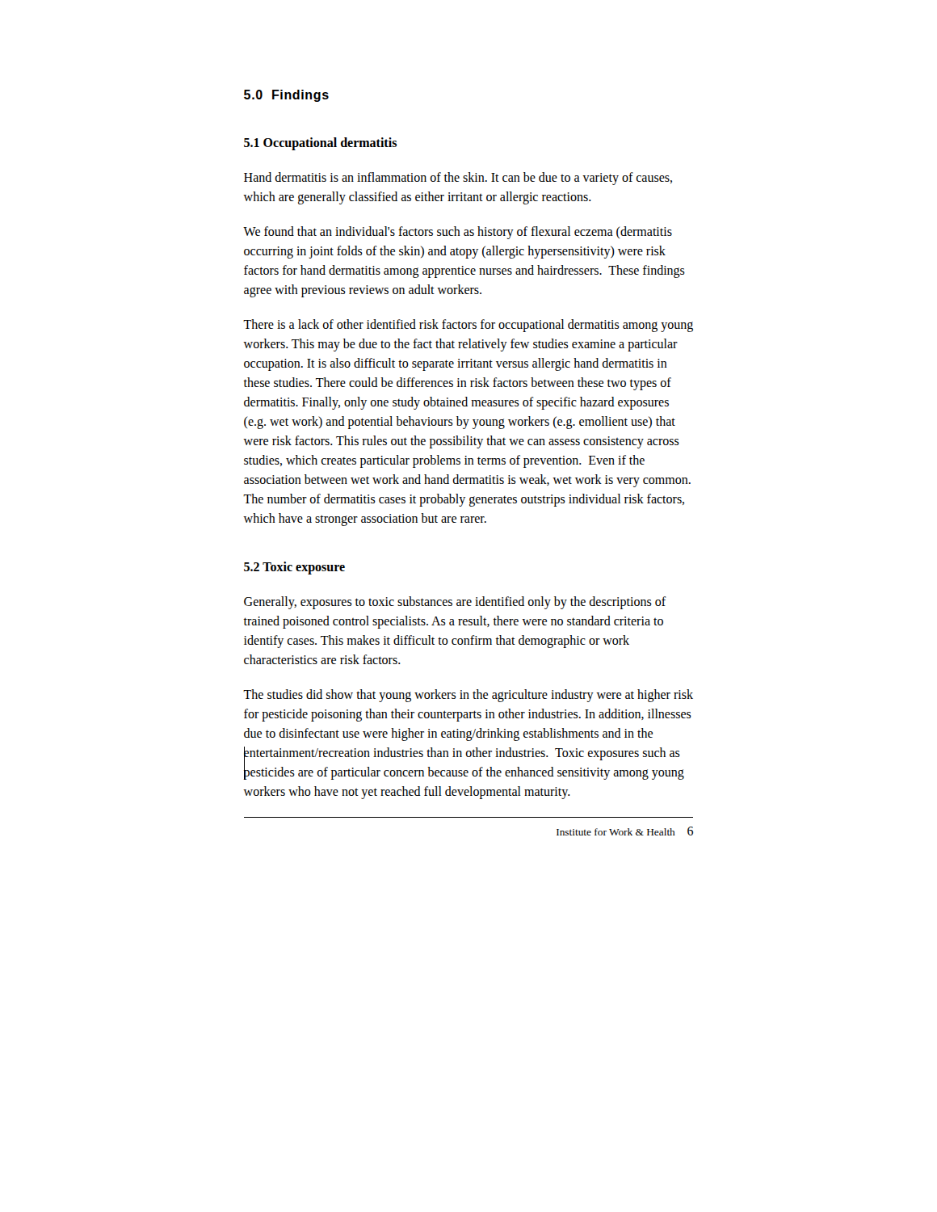5.0 Findings
5.1 Occupational dermatitis
Hand dermatitis is an inflammation of the skin. It can be due to a variety of causes, which are generally classified as either irritant or allergic reactions.
We found that an individual's factors such as history of flexural eczema (dermatitis occurring in joint folds of the skin) and atopy (allergic hypersensitivity) were risk factors for hand dermatitis among apprentice nurses and hairdressers. These findings agree with previous reviews on adult workers.
There is a lack of other identified risk factors for occupational dermatitis among young workers. This may be due to the fact that relatively few studies examine a particular occupation. It is also difficult to separate irritant versus allergic hand dermatitis in these studies. There could be differences in risk factors between these two types of dermatitis. Finally, only one study obtained measures of specific hazard exposures (e.g. wet work) and potential behaviours by young workers (e.g. emollient use) that were risk factors. This rules out the possibility that we can assess consistency across studies, which creates particular problems in terms of prevention. Even if the association between wet work and hand dermatitis is weak, wet work is very common. The number of dermatitis cases it probably generates outstrips individual risk factors, which have a stronger association but are rarer.
5.2 Toxic exposure
Generally, exposures to toxic substances are identified only by the descriptions of trained poisoned control specialists. As a result, there were no standard criteria to identify cases. This makes it difficult to confirm that demographic or work characteristics are risk factors.
The studies did show that young workers in the agriculture industry were at higher risk for pesticide poisoning than their counterparts in other industries. In addition, illnesses due to disinfectant use were higher in eating/drinking establishments and in the entertainment/recreation industries than in other industries. Toxic exposures such as pesticides are of particular concern because of the enhanced sensitivity among young workers who have not yet reached full developmental maturity.
Institute for Work & Health 6